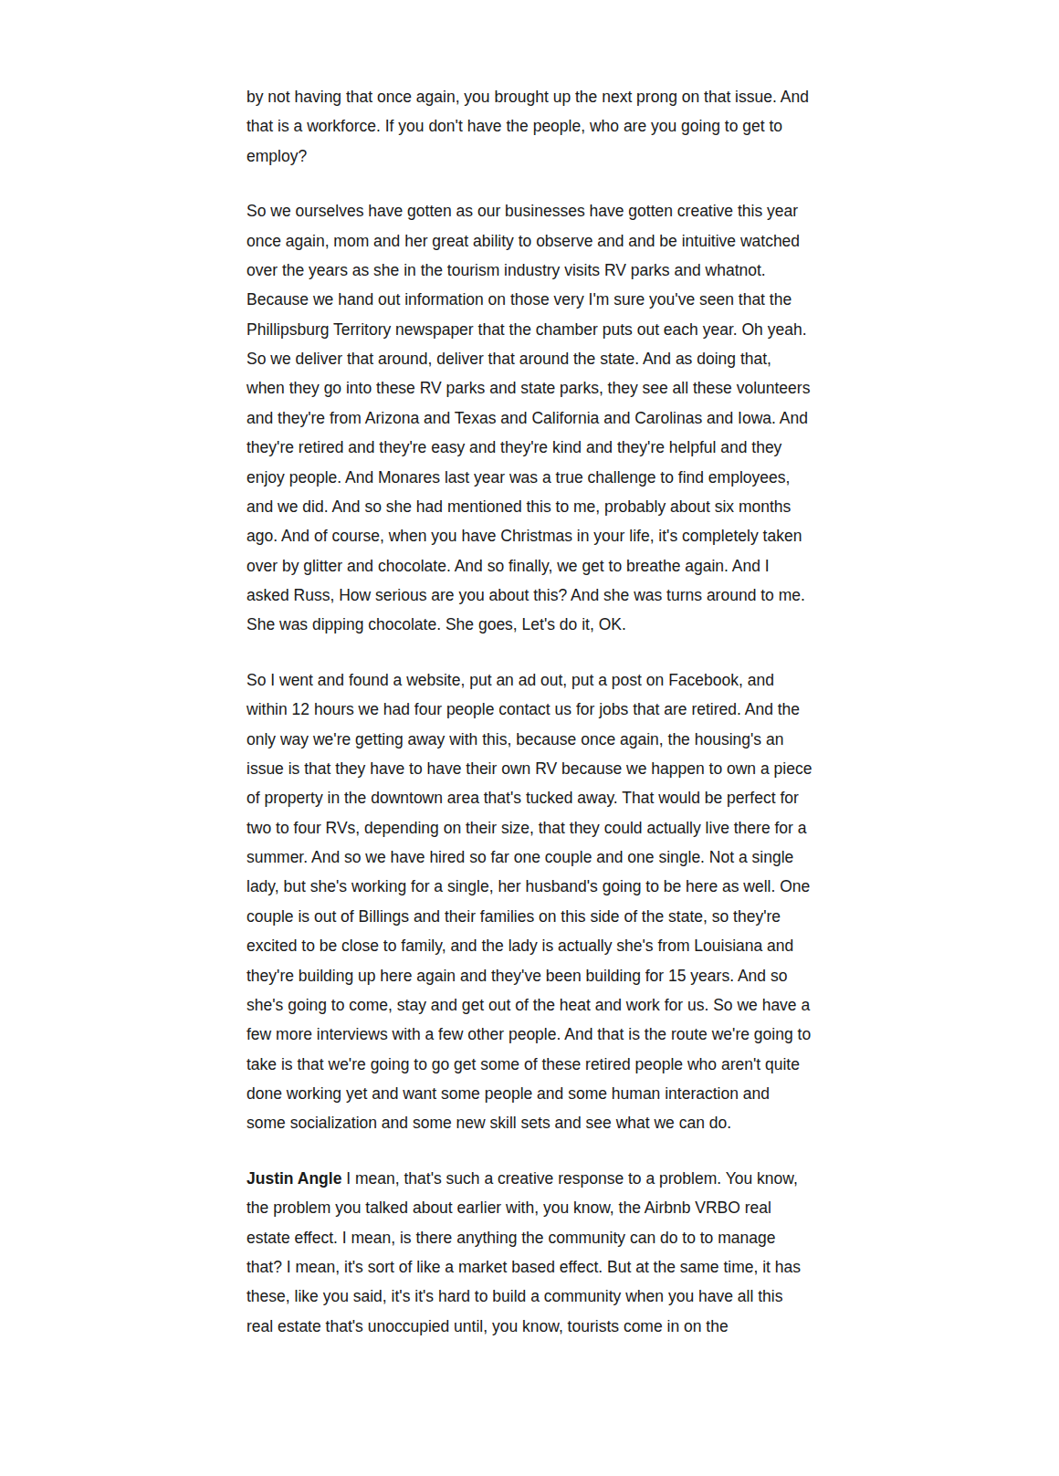by not having that once again, you brought up the next prong on that issue. And that is a workforce. If you don't have the people, who are you going to get to employ?
So we ourselves have gotten as our businesses have gotten creative this year once again, mom and her great ability to observe and and be intuitive watched over the years as she in the tourism industry visits RV parks and whatnot. Because we hand out information on those very I'm sure you've seen that the Phillipsburg Territory newspaper that the chamber puts out each year. Oh yeah. So we deliver that around, deliver that around the state. And as doing that, when they go into these RV parks and state parks, they see all these volunteers and they're from Arizona and Texas and California and Carolinas and Iowa. And they're retired and they're easy and they're kind and they're helpful and they enjoy people. And Monares last year was a true challenge to find employees, and we did. And so she had mentioned this to me, probably about six months ago. And of course, when you have Christmas in your life, it's completely taken over by glitter and chocolate. And so finally, we get to breathe again. And I asked Russ, How serious are you about this? And she was turns around to me. She was dipping chocolate. She goes, Let's do it, OK.
So I went and found a website, put an ad out, put a post on Facebook, and within 12 hours we had four people contact us for jobs that are retired. And the only way we're getting away with this, because once again, the housing's an issue is that they have to have their own RV because we happen to own a piece of property in the downtown area that's tucked away. That would be perfect for two to four RVs, depending on their size, that they could actually live there for a summer. And so we have hired so far one couple and one single. Not a single lady, but she's working for a single, her husband's going to be here as well. One couple is out of Billings and their families on this side of the state, so they're excited to be close to family, and the lady is actually she's from Louisiana and they're building up here again and they've been building for 15 years. And so she's going to come, stay and get out of the heat and work for us. So we have a few more interviews with a few other people. And that is the route we're going to take is that we're going to go get some of these retired people who aren't quite done working yet and want some people and some human interaction and some socialization and some new skill sets and see what we can do.
Justin Angle I mean, that's such a creative response to a problem. You know, the problem you talked about earlier with, you know, the Airbnb VRBO real estate effect. I mean, is there anything the community can do to to manage that? I mean, it's sort of like a market based effect. But at the same time, it has these, like you said, it's it's hard to build a community when you have all this real estate that's unoccupied until, you know, tourists come in on the